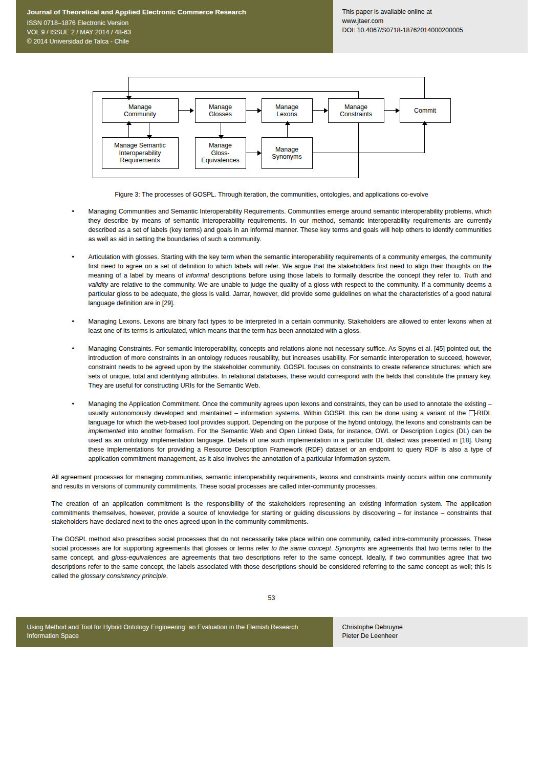Journal of Theoretical and Applied Electronic Commerce Research
ISSN 0718–1876 Electronic Version
VOL 9 / ISSUE 2 / MAY 2014 / 48-63
© 2014 Universidad de Talca - Chile
This paper is available online at
www.jtaer.com
DOI: 10.4067/S0718-18762014000200005
Manage
Community
Manage Semantic
Interoperability
Requirements
Manage
Glosses
Manage
Gloss-
Equivalences
Manage
Lexons
Manage
Synonyms
Manage
Constraints
Commit
Figure 3: The processes of GOSPL. Through iteration, the communities, ontologies, and applications co-evolve
Managing Communities and Semantic Interoperability Requirements. Communities emerge around semantic interoperability problems, which they describe by means of semantic interoperability requirements. In our method, semantic interoperability requirements are currently described as a set of labels (key terms) and goals in an informal manner. These key terms and goals will help others to identify communities as well as aid in setting the boundaries of such a community.
Articulation with glosses. Starting with the key term when the semantic interoperability requirements of a community emerges, the community first need to agree on a set of definition to which labels will refer. We argue that the stakeholders first need to align their thoughts on the meaning of a label by means of informal descriptions before using those labels to formally describe the concept they refer to. Truth and validity are relative to the community. We are unable to judge the quality of a gloss with respect to the community. If a community deems a particular gloss to be adequate, the gloss is valid. Jarrar, however, did provide some guidelines on what the characteristics of a good natural language definition are in [29].
Managing Lexons. Lexons are binary fact types to be interpreted in a certain community. Stakeholders are allowed to enter lexons when at least one of its terms is articulated, which means that the term has been annotated with a gloss.
Managing Constraints. For semantic interoperability, concepts and relations alone not necessary suffice. As Spyns et al. [45] pointed out, the introduction of more constraints in an ontology reduces reusability, but increases usability. For semantic interoperation to succeed, however, constraint needs to be agreed upon by the stakeholder community. GOSPL focuses on constraints to create reference structures: which are sets of unique, total and identifying attributes. In relational databases, these would correspond with the fields that constitute the primary key. They are useful for constructing URIs for the Semantic Web.
Managing the Application Commitment. Once the community agrees upon lexons and constraints, they can be used to annotate the existing – usually autonomously developed and maintained – information systems. Within GOSPL this can be done using a variant of the -RIDL language for which the web-based tool provides support. Depending on the purpose of the hybrid ontology, the lexons and constraints can be implemented into another formalism. For the Semantic Web and Open Linked Data, for instance, OWL or Description Logics (DL) can be used as an ontology implementation language. Details of one such implementation in a particular DL dialect was presented in [18]. Using these implementations for providing a Resource Description Framework (RDF) dataset or an endpoint to query RDF is also a type of application commitment management, as it also involves the annotation of a particular information system.
All agreement processes for managing communities, semantic interoperability requirements, lexons and constraints mainly occurs within one community and results in versions of community commitments. These social processes are called inter-community processes.
The creation of an application commitment is the responsibility of the stakeholders representing an existing information system. The application commitments themselves, however, provide a source of knowledge for starting or guiding discussions by discovering – for instance – constraints that stakeholders have declared next to the ones agreed upon in the community commitments.
The GOSPL method also prescribes social processes that do not necessarily take place within one community, called intra-community processes. These social processes are for supporting agreements that glosses or terms refer to the same concept. Synonyms are agreements that two terms refer to the same concept, and gloss-equivalences are agreements that two descriptions refer to the same concept. Ideally, if two communities agree that two descriptions refer to the same concept, the labels associated with those descriptions should be considered referring to the same concept as well; this is called the glossary consistency principle.
53
Using Method and Tool for Hybrid Ontology Engineering: an Evaluation in the Flemish Research Information Space
Christophe Debruyne
Pieter De Leenheer